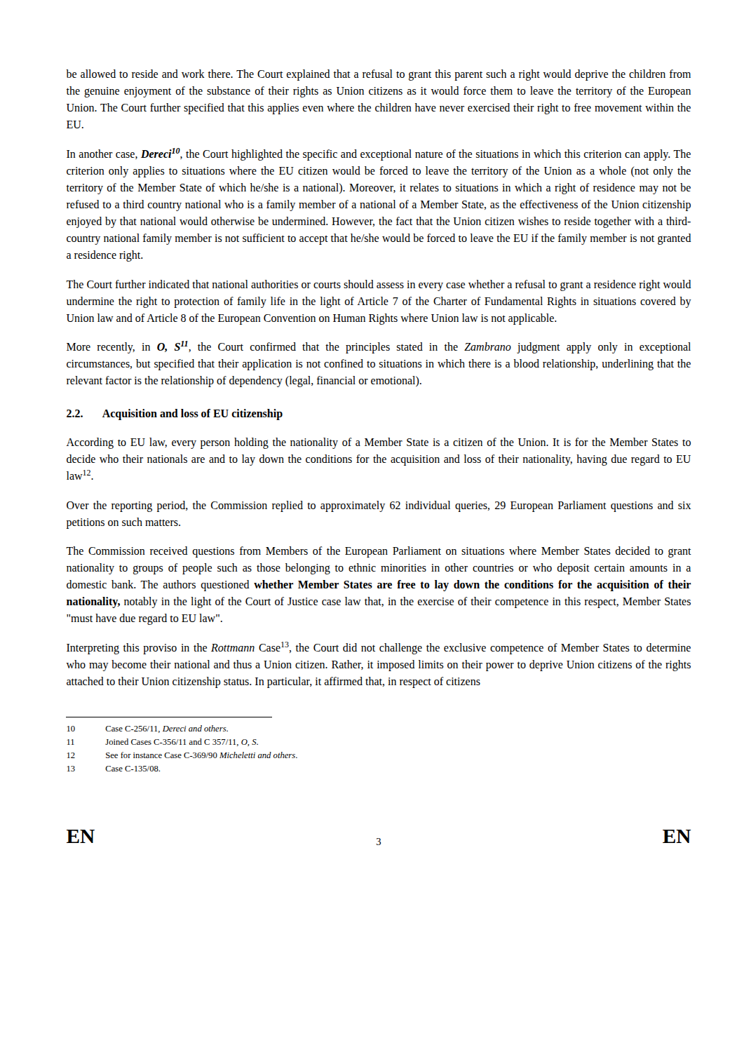be allowed to reside and work there. The Court explained that a refusal to grant this parent such a right would deprive the children from the genuine enjoyment of the substance of their rights as Union citizens as it would force them to leave the territory of the European Union. The Court further specified that this applies even where the children have never exercised their right to free movement within the EU.
In another case, Dereci10, the Court highlighted the specific and exceptional nature of the situations in which this criterion can apply. The criterion only applies to situations where the EU citizen would be forced to leave the territory of the Union as a whole (not only the territory of the Member State of which he/she is a national). Moreover, it relates to situations in which a right of residence may not be refused to a third country national who is a family member of a national of a Member State, as the effectiveness of the Union citizenship enjoyed by that national would otherwise be undermined. However, the fact that the Union citizen wishes to reside together with a third-country national family member is not sufficient to accept that he/she would be forced to leave the EU if the family member is not granted a residence right.
The Court further indicated that national authorities or courts should assess in every case whether a refusal to grant a residence right would undermine the right to protection of family life in the light of Article 7 of the Charter of Fundamental Rights in situations covered by Union law and of Article 8 of the European Convention on Human Rights where Union law is not applicable.
More recently, in O, S11, the Court confirmed that the principles stated in the Zambrano judgment apply only in exceptional circumstances, but specified that their application is not confined to situations in which there is a blood relationship, underlining that the relevant factor is the relationship of dependency (legal, financial or emotional).
2.2. Acquisition and loss of EU citizenship
According to EU law, every person holding the nationality of a Member State is a citizen of the Union. It is for the Member States to decide who their nationals are and to lay down the conditions for the acquisition and loss of their nationality, having due regard to EU law12.
Over the reporting period, the Commission replied to approximately 62 individual queries, 29 European Parliament questions and six petitions on such matters.
The Commission received questions from Members of the European Parliament on situations where Member States decided to grant nationality to groups of people such as those belonging to ethnic minorities in other countries or who deposit certain amounts in a domestic bank. The authors questioned whether Member States are free to lay down the conditions for the acquisition of their nationality, notably in the light of the Court of Justice case law that, in the exercise of their competence in this respect, Member States "must have due regard to EU law".
Interpreting this proviso in the Rottmann Case13, the Court did not challenge the exclusive competence of Member States to determine who may become their national and thus a Union citizen. Rather, it imposed limits on their power to deprive Union citizens of the rights attached to their Union citizenship status. In particular, it affirmed that, in respect of citizens
| 10 | Case C-256/11, Dereci and others . |
| 11 | Joined Cases C-356/11 and C 357/11, O, S . |
| 12 | See for instance Case C-369/90 Micheletti and others . |
| 13 | Case C-135/08. |
EN 3 EN